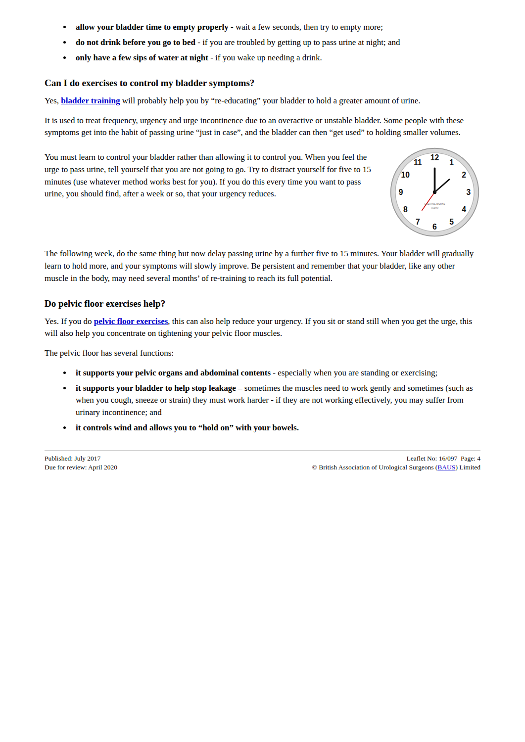allow your bladder time to empty properly - wait a few seconds, then try to empty more;
do not drink before you go to bed - if you are troubled by getting up to pass urine at night; and
only have a few sips of water at night - if you wake up needing a drink.
Can I do exercises to control my bladder symptoms?
Yes, bladder training will probably help you by “re-educating” your bladder to hold a greater amount of urine.
It is used to treat frequency, urgency and urge incontinence due to an overactive or unstable bladder. Some people with these symptoms get into the habit of passing urine “just in case”, and the bladder can then “get used” to holding smaller volumes.
12 1 2 3 4 5 6 7 8 9 10 11 CREATIVE WORKS QUARTZ
You must learn to control your bladder rather than allowing it to control you. When you feel the urge to pass urine, tell yourself that you are not going to go. Try to distract yourself for five to 15 minutes (use whatever method works best for you). If you do this every time you want to pass urine, you should find, after a week or so, that your urgency reduces.
The following week, do the same thing but now delay passing urine by a further five to 15 minutes. Your bladder will gradually learn to hold more, and your symptoms will slowly improve. Be persistent and remember that your bladder, like any other muscle in the body, may need several months’ of re-training to reach its full potential.
Do pelvic floor exercises help?
Yes. If you do pelvic floor exercises, this can also help reduce your urgency. If you sit or stand still when you get the urge, this will also help you concentrate on tightening your pelvic floor muscles.
The pelvic floor has several functions:
it supports your pelvic organs and abdominal contents - especially when you are standing or exercising;
it supports your bladder to help stop leakage – sometimes the muscles need to work gently and sometimes (such as when you cough, sneeze or strain) they must work harder - if they are not working effectively, you may suffer from urinary incontinence; and
it controls wind and allows you to “hold on” with your bowels.
Published: July 2017
Due for review: April 2020
Leaflet No: 16/097 Page: 4
© British Association of Urological Surgeons (BAUS) Limited